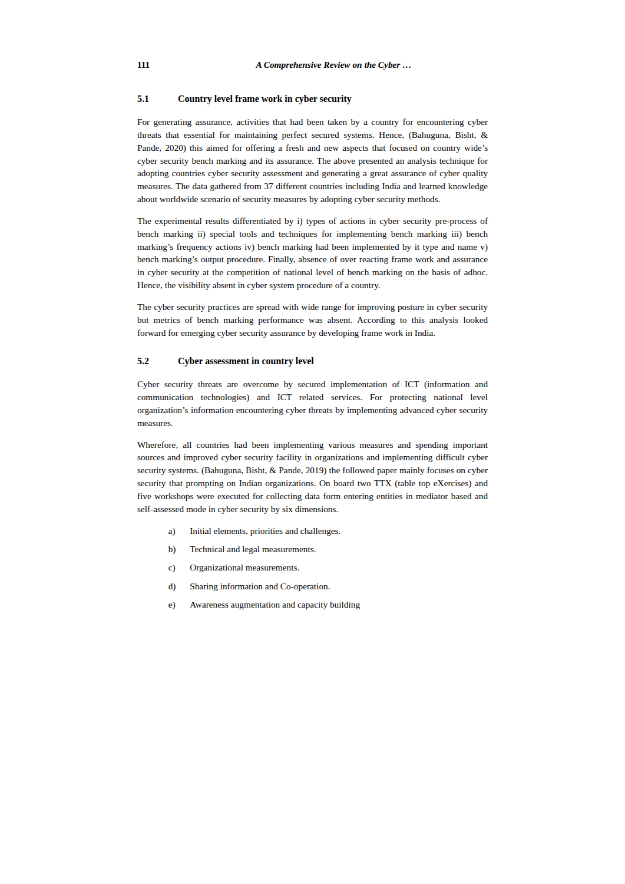111
A Comprehensive Review on the Cyber …
5.1 Country level frame work in cyber security
For generating assurance, activities that had been taken by a country for encountering cyber threats that essential for maintaining perfect secured systems. Hence, (Bahuguna, Bisht, & Pande, 2020) this aimed for offering a fresh and new aspects that focused on country wide’s cyber security bench marking and its assurance. The above presented an analysis technique for adopting countries cyber security assessment and generating a great assurance of cyber quality measures. The data gathered from 37 different countries including India and learned knowledge about worldwide scenario of security measures by adopting cyber security methods.
The experimental results differentiated by i) types of actions in cyber security pre-process of bench marking ii) special tools and techniques for implementing bench marking iii) bench marking’s frequency actions iv) bench marking had been implemented by it type and name v) bench marking’s output procedure. Finally, absence of over reacting frame work and assurance in cyber security at the competition of national level of bench marking on the basis of adhoc. Hence, the visibility absent in cyber system procedure of a country.
The cyber security practices are spread with wide range for improving posture in cyber security but metrics of bench marking performance was absent. According to this analysis looked forward for emerging cyber security assurance by developing frame work in India.
5.2 Cyber assessment in country level
Cyber security threats are overcome by secured implementation of ICT (information and communication technologies) and ICT related services. For protecting national level organization’s information encountering cyber threats by implementing advanced cyber security measures.
Wherefore, all countries had been implementing various measures and spending important sources and improved cyber security facility in organizations and implementing difficult cyber security systems. (Bahuguna, Bisht, & Pande, 2019) the followed paper mainly focuses on cyber security that prompting on Indian organizations. On board two TTX (table top eXercises) and five workshops were executed for collecting data form entering entities in mediator based and self-assessed mode in cyber security by six dimensions.
a) Initial elements, priorities and challenges.
b) Technical and legal measurements.
c) Organizational measurements.
d) Sharing information and Co-operation.
e) Awareness augmentation and capacity building